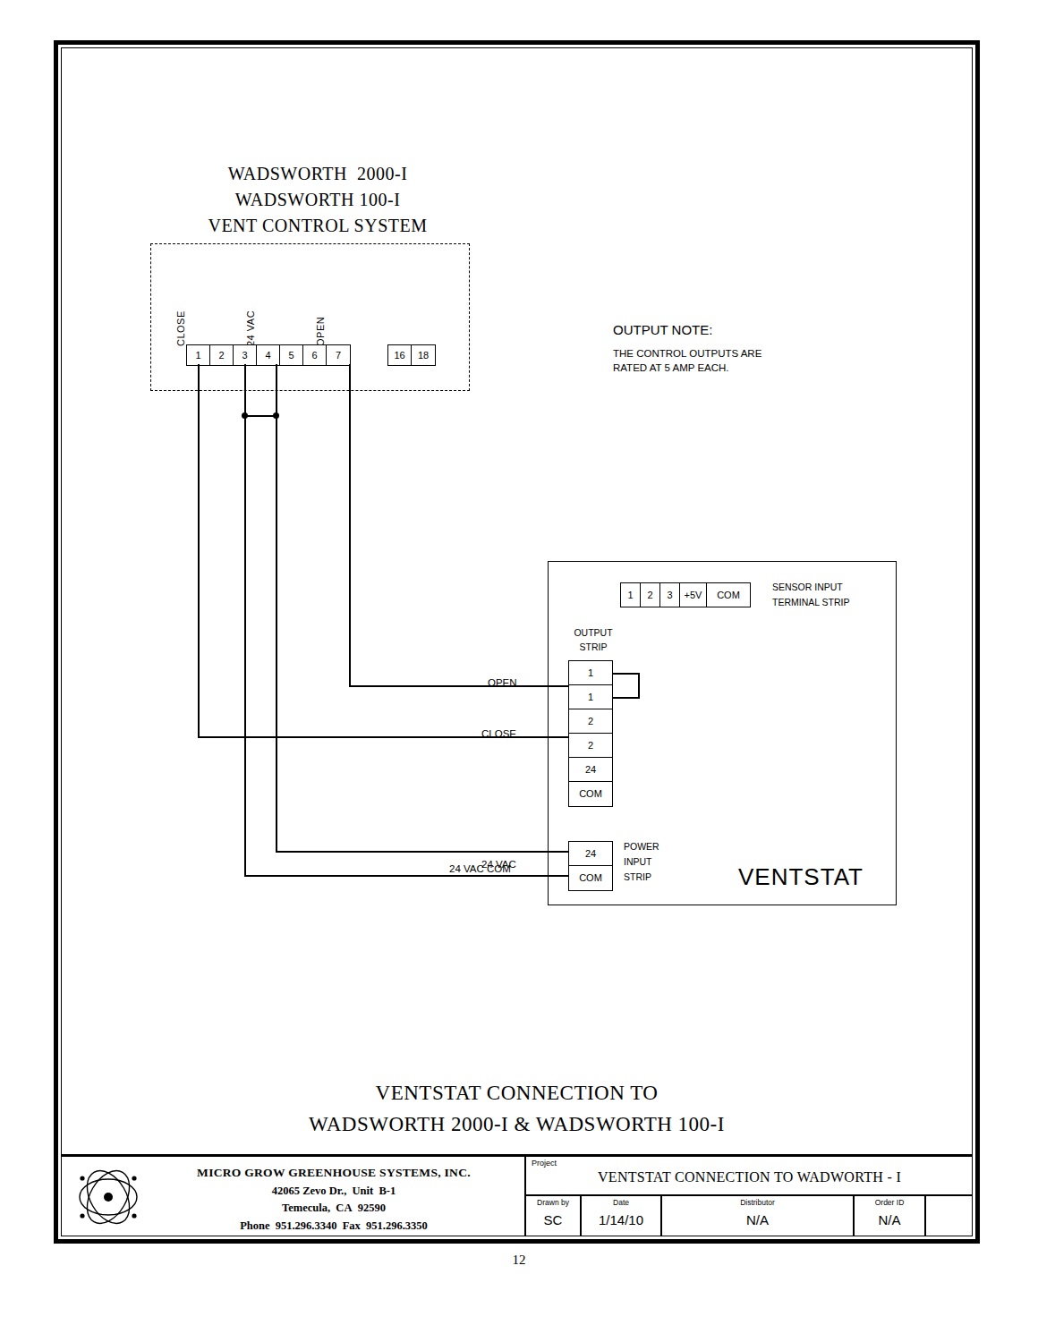WADSWORTH 2000-I
WADSWORTH 100-I
VENT CONTROL SYSTEM
CLOSE
24 VAC
OPEN
1
2
3
4
5
6
7
16
18
OUTPUT NOTE:
THE CONTROL OUTPUTS ARE
RATED AT 5 AMP EACH.
VENTSTAT
1
2
3
+5V
COM
SENSOR INPUT
TERMINAL STRIP
OUTPUT
STRIP
1
1
2
2
24
COM
24
COM
POWER
INPUT
STRIP
OPEN
CLOSE
24 VAC
24 VAC COM
VENTSTAT CONNECTION TO
WADSWORTH 2000-I & WADSWORTH 100-I
MICRO GROW GREENHOUSE SYSTEMS, INC.
42065 Zevo Dr., Unit B-1
Temecula, CA 92590
Phone 951.296.3340 Fax 951.296.3350
Project
VENTSTAT CONNECTION TO WADWORTH - I
Drawn by
SC
Date
1/14/10
Distributor
N/A
Order ID
N/A
12